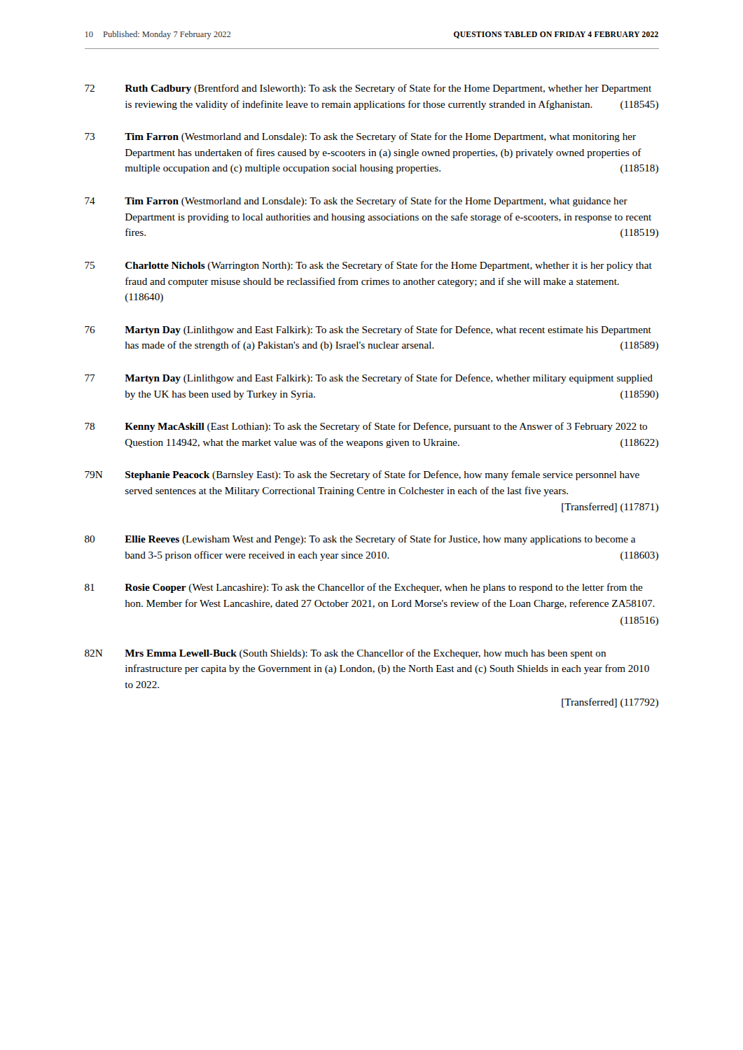10 Published: Monday 7 February 2022
Questions tabled on Friday 4 February 2022
72 Ruth Cadbury (Brentford and Isleworth): To ask the Secretary of State for the Home Department, whether her Department is reviewing the validity of indefinite leave to remain applications for those currently stranded in Afghanistan. (118545)
73 Tim Farron (Westmorland and Lonsdale): To ask the Secretary of State for the Home Department, what monitoring her Department has undertaken of fires caused by e-scooters in (a) single owned properties, (b) privately owned properties of multiple occupation and (c) multiple occupation social housing properties. (118518)
74 Tim Farron (Westmorland and Lonsdale): To ask the Secretary of State for the Home Department, what guidance her Department is providing to local authorities and housing associations on the safe storage of e-scooters, in response to recent fires. (118519)
75 Charlotte Nichols (Warrington North): To ask the Secretary of State for the Home Department, whether it is her policy that fraud and computer misuse should be reclassified from crimes to another category; and if she will make a statement. (118640)
76 Martyn Day (Linlithgow and East Falkirk): To ask the Secretary of State for Defence, what recent estimate his Department has made of the strength of (a) Pakistan's and (b) Israel's nuclear arsenal. (118589)
77 Martyn Day (Linlithgow and East Falkirk): To ask the Secretary of State for Defence, whether military equipment supplied by the UK has been used by Turkey in Syria. (118590)
78 Kenny MacAskill (East Lothian): To ask the Secretary of State for Defence, pursuant to the Answer of 3 February 2022 to Question 114942, what the market value was of the weapons given to Ukraine. (118622)
79N Stephanie Peacock (Barnsley East): To ask the Secretary of State for Defence, how many female service personnel have served sentences at the Military Correctional Training Centre in Colchester in each of the last five years. [Transferred] (117871)
80 Ellie Reeves (Lewisham West and Penge): To ask the Secretary of State for Justice, how many applications to become a band 3-5 prison officer were received in each year since 2010. (118603)
81 Rosie Cooper (West Lancashire): To ask the Chancellor of the Exchequer, when he plans to respond to the letter from the hon. Member for West Lancashire, dated 27 October 2021, on Lord Morse's review of the Loan Charge, reference ZA58107. (118516)
82N Mrs Emma Lewell-Buck (South Shields): To ask the Chancellor of the Exchequer, how much has been spent on infrastructure per capita by the Government in (a) London, (b) the North East and (c) South Shields in each year from 2010 to 2022. [Transferred] (117792)